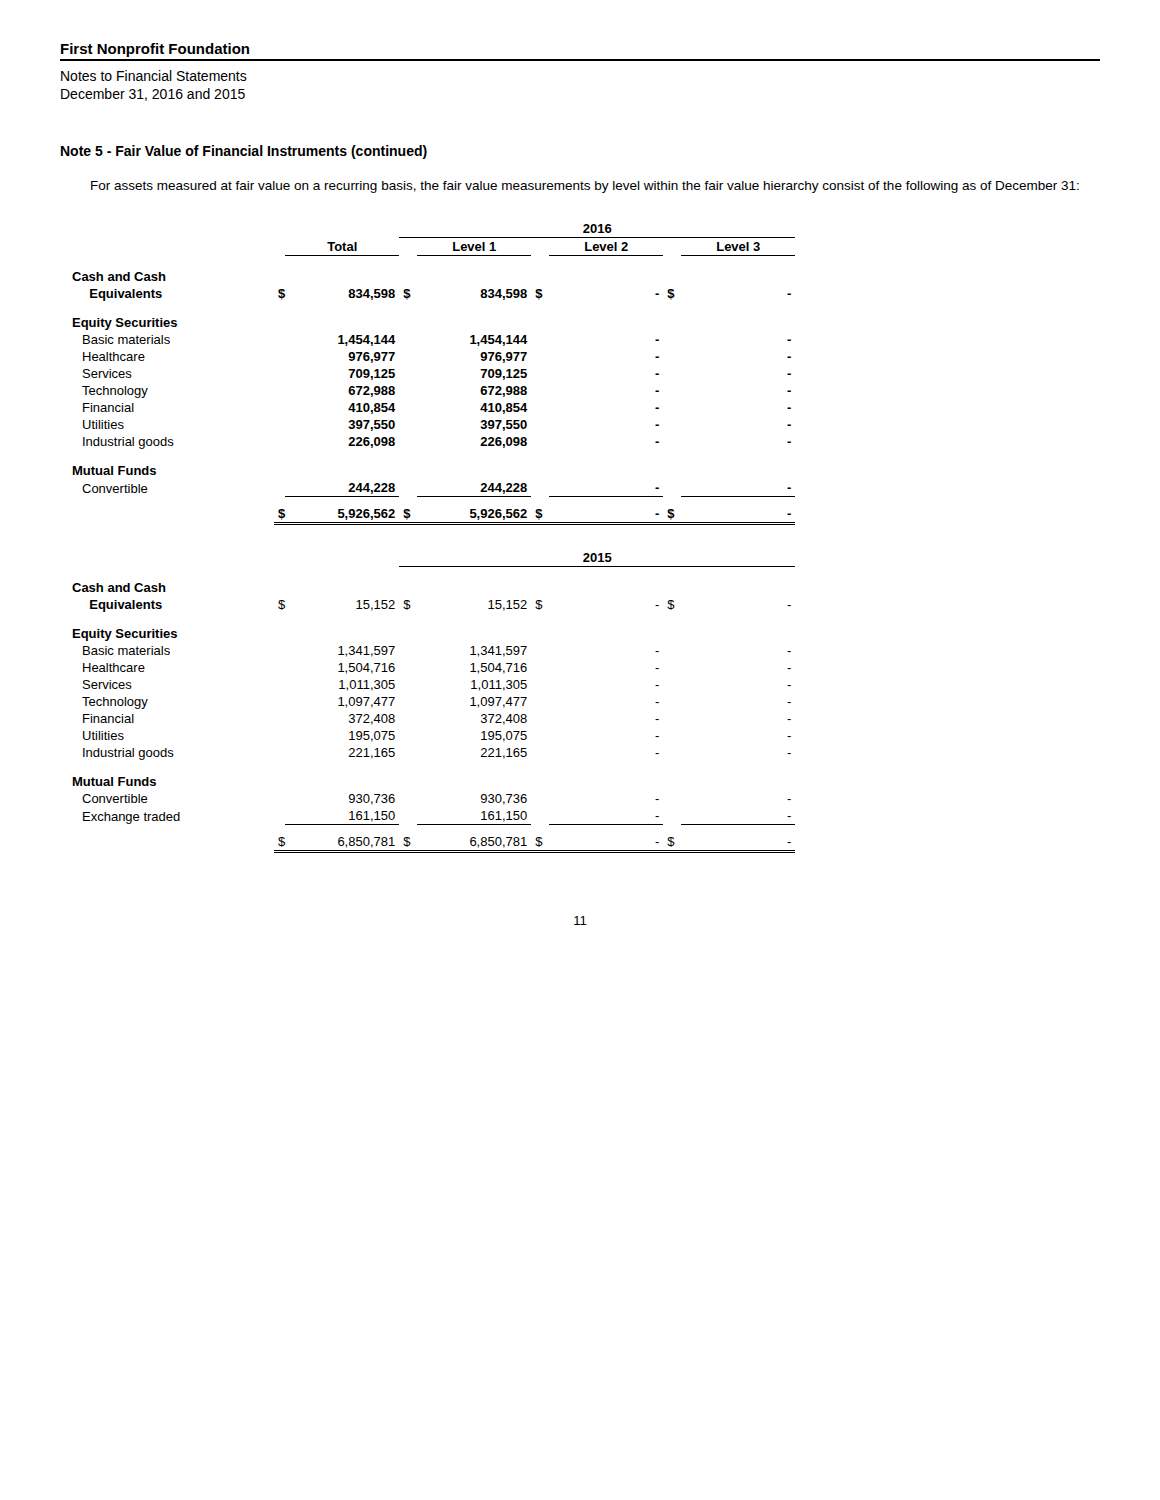First Nonprofit Foundation
Notes to Financial Statements
December 31, 2016 and 2015
Note 5 - Fair Value of Financial Instruments (continued)
For assets measured at fair value on a recurring basis, the fair value measurements by level within the fair value hierarchy consist of the following as of December 31:
| | | | 2016 |
| | | Total | | Level 1 | | Level 2 | | Level 3 |
| Cash and Cash | |
| Equivalents | $ | 834,598 | $ | 834,598 | $ | - | $ | - |
| Equity Securities | |
| Basic materials | | 1,454,144 | | 1,454,144 | | - | | - |
| Healthcare | | 976,977 | | 976,977 | | - | | - |
| Services | | 709,125 | | 709,125 | | - | | - |
| Technology | | 672,988 | | 672,988 | | - | | - |
| Financial | | 410,854 | | 410,854 | | - | | - |
| Utilities | | 397,550 | | 397,550 | | - | | - |
| Industrial goods | | 226,098 | | 226,098 | | - | | - |
| Mutual Funds | |
| Convertible | | 244,228 | | 244,228 | | - | | - |
| | $ | 5,926,562 | $ | 5,926,562 | $ | - | $ | - |
| | | | 2015 |
| Cash and Cash | |
| Equivalents | $ | 15,152 | $ | 15,152 | $ | - | $ | - |
| Equity Securities | |
| Basic materials | | 1,341,597 | | 1,341,597 | | - | | - |
| Healthcare | | 1,504,716 | | 1,504,716 | | - | | - |
| Services | | 1,011,305 | | 1,011,305 | | - | | - |
| Technology | | 1,097,477 | | 1,097,477 | | - | | - |
| Financial | | 372,408 | | 372,408 | | - | | - |
| Utilities | | 195,075 | | 195,075 | | - | | - |
| Industrial goods | | 221,165 | | 221,165 | | - | | - |
| Mutual Funds | |
| Convertible | | 930,736 | | 930,736 | | - | | - |
| Exchange traded | | 161,150 | | 161,150 | | - | | - |
| | $ | 6,850,781 | $ | 6,850,781 | $ | - | $ | - |
11